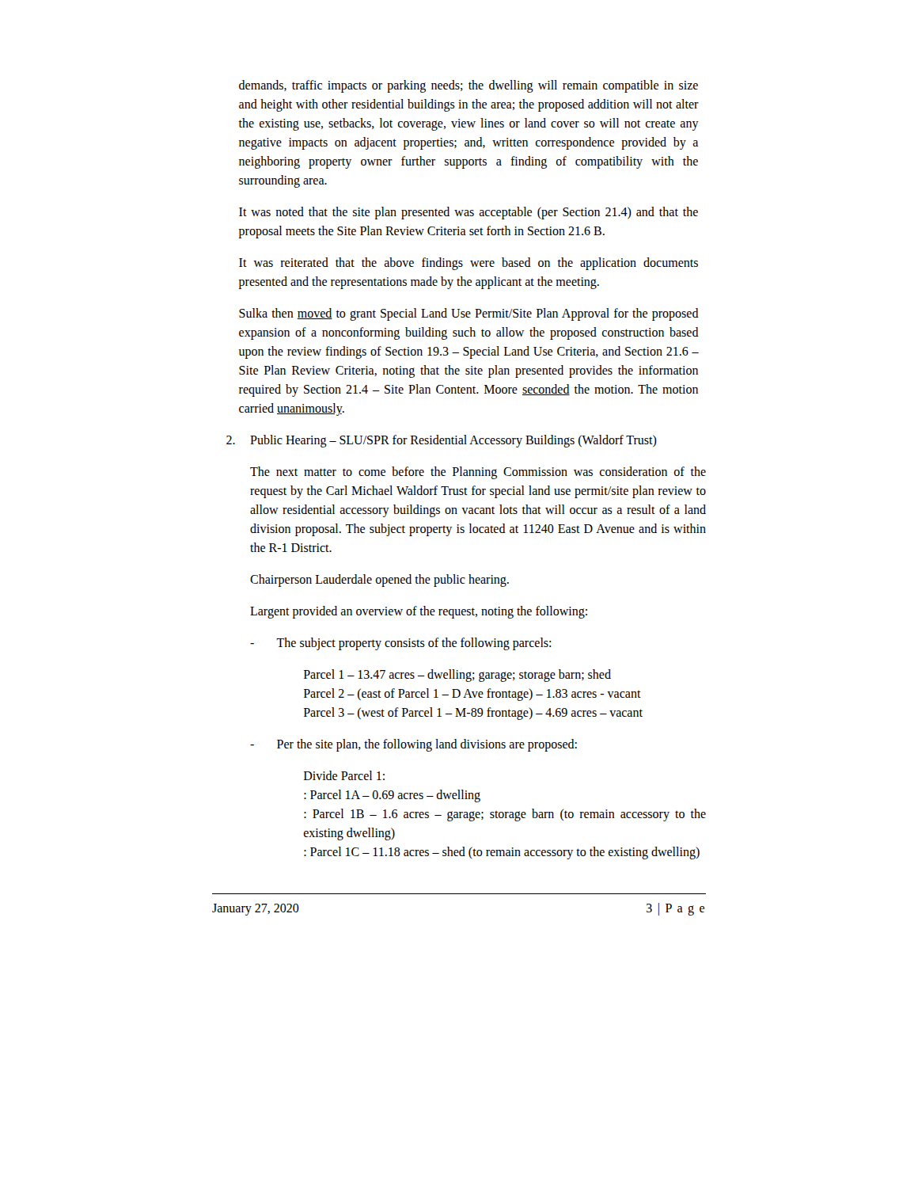demands, traffic impacts or parking needs; the dwelling will remain compatible in size and height with other residential buildings in the area; the proposed addition will not alter the existing use, setbacks, lot coverage, view lines or land cover so will not create any negative impacts on adjacent properties; and, written correspondence provided by a neighboring property owner further supports a finding of compatibility with the surrounding area.
It was noted that the site plan presented was acceptable (per Section 21.4) and that the proposal meets the Site Plan Review Criteria set forth in Section 21.6 B.
It was reiterated that the above findings were based on the application documents presented and the representations made by the applicant at the meeting.
Sulka then moved to grant Special Land Use Permit/Site Plan Approval for the proposed expansion of a nonconforming building such to allow the proposed construction based upon the review findings of Section 19.3 – Special Land Use Criteria, and Section 21.6 – Site Plan Review Criteria, noting that the site plan presented provides the information required by Section 21.4 – Site Plan Content. Moore seconded the motion. The motion carried unanimously.
Public Hearing – SLU/SPR for Residential Accessory Buildings (Waldorf Trust)
The next matter to come before the Planning Commission was consideration of the request by the Carl Michael Waldorf Trust for special land use permit/site plan review to allow residential accessory buildings on vacant lots that will occur as a result of a land division proposal. The subject property is located at 11240 East D Avenue and is within the R-1 District.
Chairperson Lauderdale opened the public hearing.
Largent provided an overview of the request, noting the following:
The subject property consists of the following parcels:
Parcel 1 – 13.47 acres – dwelling; garage; storage barn; shed
Parcel 2 – (east of Parcel 1 – D Ave frontage) – 1.83 acres - vacant
Parcel 3 – (west of Parcel 1 – M-89 frontage) – 4.69 acres – vacant
Per the site plan, the following land divisions are proposed:
Divide Parcel 1:
: Parcel 1A – 0.69 acres – dwelling
: Parcel 1B – 1.6 acres – garage; storage barn (to remain accessory to the existing dwelling)
: Parcel 1C – 11.18 acres – shed (to remain accessory to the existing dwelling)
January 27, 2020 3 | P a g e